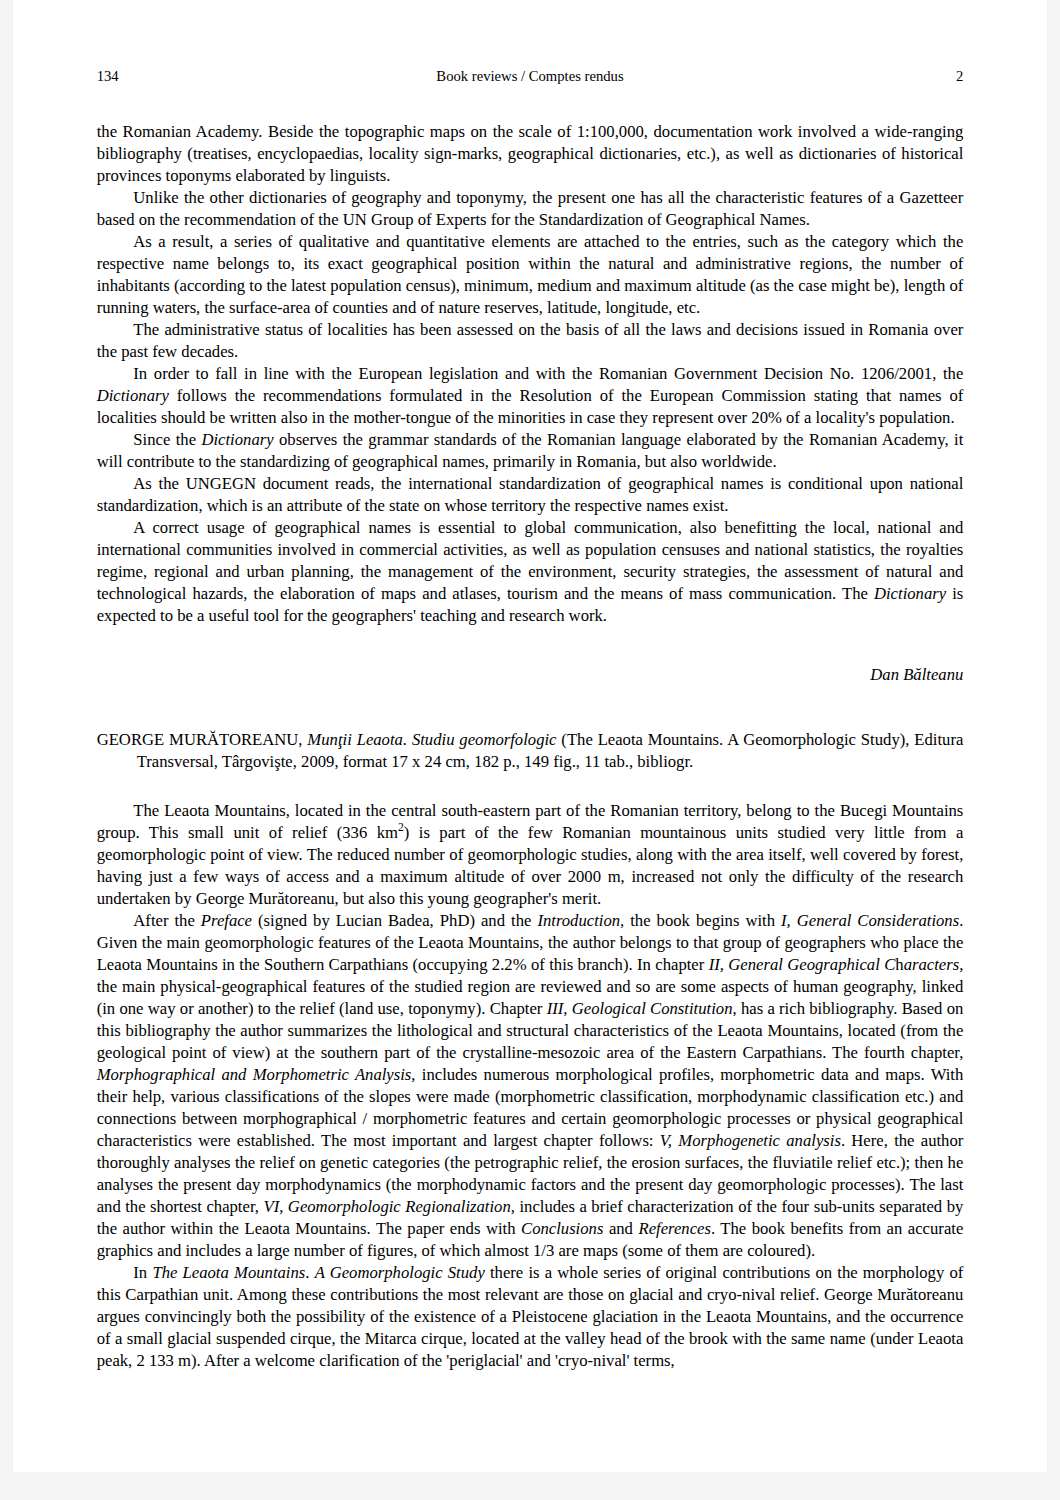134
Book reviews / Comptes rendus
2
the Romanian Academy. Beside the topographic maps on the scale of 1:100,000, documentation work involved a wide-ranging bibliography (treatises, encyclopaedias, locality sign-marks, geographical dictionaries, etc.), as well as dictionaries of historical provinces toponyms elaborated by linguists.
Unlike the other dictionaries of geography and toponymy, the present one has all the characteristic features of a Gazetteer based on the recommendation of the UN Group of Experts for the Standardization of Geographical Names.
As a result, a series of qualitative and quantitative elements are attached to the entries, such as the category which the respective name belongs to, its exact geographical position within the natural and administrative regions, the number of inhabitants (according to the latest population census), minimum, medium and maximum altitude (as the case might be), length of running waters, the surface-area of counties and of nature reserves, latitude, longitude, etc.
The administrative status of localities has been assessed on the basis of all the laws and decisions issued in Romania over the past few decades.
In order to fall in line with the European legislation and with the Romanian Government Decision No. 1206/2001, the Dictionary follows the recommendations formulated in the Resolution of the European Commission stating that names of localities should be written also in the mother-tongue of the minorities in case they represent over 20% of a locality's population.
Since the Dictionary observes the grammar standards of the Romanian language elaborated by the Romanian Academy, it will contribute to the standardizing of geographical names, primarily in Romania, but also worldwide.
As the UNGEGN document reads, the international standardization of geographical names is conditional upon national standardization, which is an attribute of the state on whose territory the respective names exist.
A correct usage of geographical names is essential to global communication, also benefitting the local, national and international communities involved in commercial activities, as well as population censuses and national statistics, the royalties regime, regional and urban planning, the management of the environment, security strategies, the assessment of natural and technological hazards, the elaboration of maps and atlases, tourism and the means of mass communication. The Dictionary is expected to be a useful tool for the geographers' teaching and research work.
Dan Bălteanu
GEORGE MURĂTOREANU, Munţii Leaota. Studiu geomorfologic (The Leaota Mountains. A Geomorphologic Study), Editura Transversal, Târgovişte, 2009, format 17 x 24 cm, 182 p., 149 fig., 11 tab., bibliogr.
The Leaota Mountains, located in the central south-eastern part of the Romanian territory, belong to the Bucegi Mountains group. This small unit of relief (336 km2) is part of the few Romanian mountainous units studied very little from a geomorphologic point of view. The reduced number of geomorphologic studies, along with the area itself, well covered by forest, having just a few ways of access and a maximum altitude of over 2000 m, increased not only the difficulty of the research undertaken by George Murătoreanu, but also this young geographer's merit.
After the Preface (signed by Lucian Badea, PhD) and the Introduction, the book begins with I, General Considerations. Given the main geomorphologic features of the Leaota Mountains, the author belongs to that group of geographers who place the Leaota Mountains in the Southern Carpathians (occupying 2.2% of this branch). In chapter II, General Geographical Characters, the main physical-geographical features of the studied region are reviewed and so are some aspects of human geography, linked (in one way or another) to the relief (land use, toponymy). Chapter III, Geological Constitution, has a rich bibliography. Based on this bibliography the author summarizes the lithological and structural characteristics of the Leaota Mountains, located (from the geological point of view) at the southern part of the crystalline-mesozoic area of the Eastern Carpathians. The fourth chapter, Morphographical and Morphometric Analysis, includes numerous morphological profiles, morphometric data and maps. With their help, various classifications of the slopes were made (morphometric classification, morphodynamic classification etc.) and connections between morphographical / morphometric features and certain geomorphologic processes or physical geographical characteristics were established. The most important and largest chapter follows: V, Morphogenetic analysis. Here, the author thoroughly analyses the relief on genetic categories (the petrographic relief, the erosion surfaces, the fluviatile relief etc.); then he analyses the present day morphodynamics (the morphodynamic factors and the present day geomorphologic processes). The last and the shortest chapter, VI, Geomorphologic Regionalization, includes a brief characterization of the four sub-units separated by the author within the Leaota Mountains. The paper ends with Conclusions and References. The book benefits from an accurate graphics and includes a large number of figures, of which almost 1/3 are maps (some of them are coloured).
In The Leaota Mountains. A Geomorphologic Study there is a whole series of original contributions on the morphology of this Carpathian unit. Among these contributions the most relevant are those on glacial and cryo-nival relief. George Murătoreanu argues convincingly both the possibility of the existence of a Pleistocene glaciation in the Leaota Mountains, and the occurrence of a small glacial suspended cirque, the Mitarca cirque, located at the valley head of the brook with the same name (under Leaota peak, 2 133 m). After a welcome clarification of the 'periglacial' and 'cryo-nival' terms,